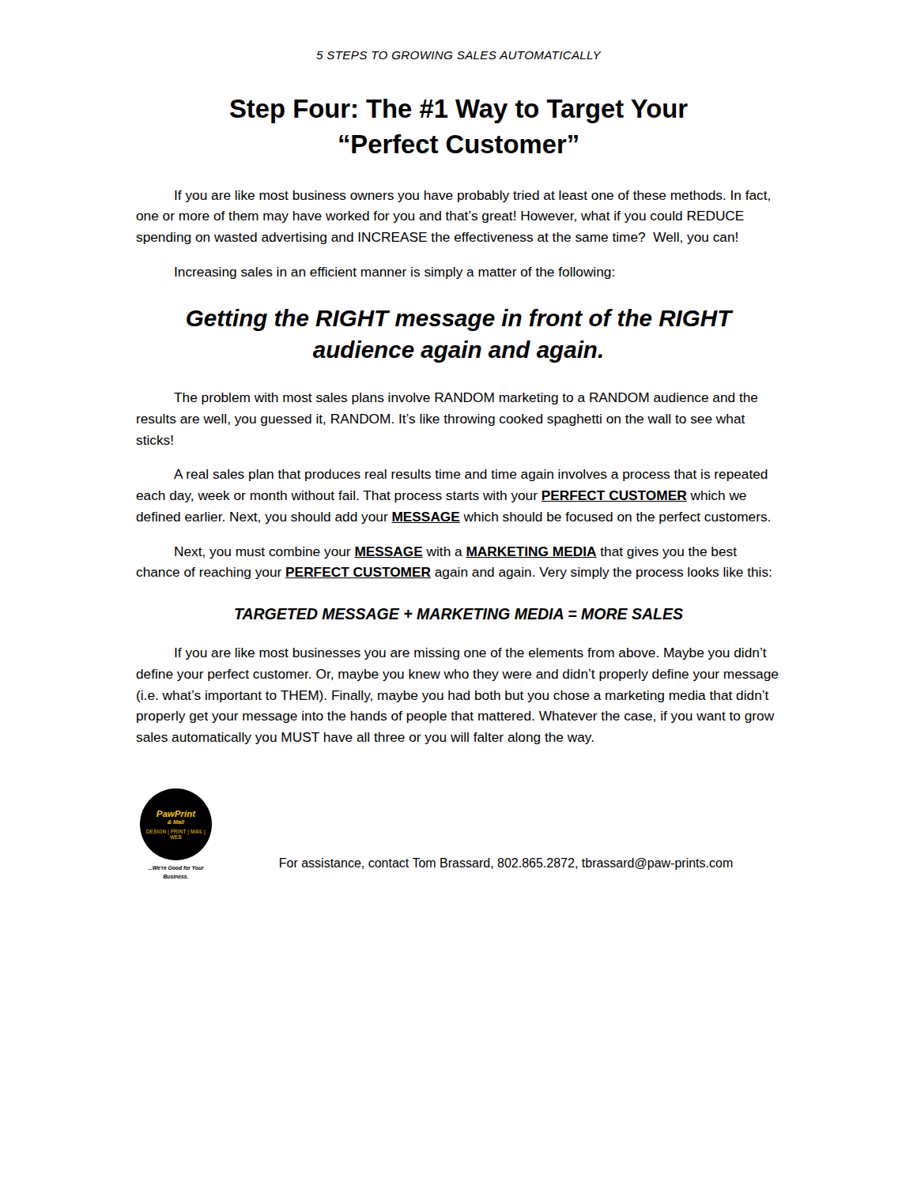5 STEPS TO GROWING SALES AUTOMATICALLY
Step Four: The #1 Way to Target Your
“Perfect Customer”
If you are like most business owners you have probably tried at least one of these methods. In fact, one or more of them may have worked for you and that’s great! However, what if you could REDUCE spending on wasted advertising and INCREASE the effectiveness at the same time? Well, you can!
Increasing sales in an efficient manner is simply a matter of the following:
Getting the RIGHT message in front of the RIGHT audience again and again.
The problem with most sales plans involve RANDOM marketing to a RANDOM audience and the results are well, you guessed it, RANDOM. It’s like throwing cooked spaghetti on the wall to see what sticks!
A real sales plan that produces real results time and time again involves a process that is repeated each day, week or month without fail. That process starts with your PERFECT CUSTOMER which we defined earlier. Next, you should add your MESSAGE which should be focused on the perfect customers.
Next, you must combine your MESSAGE with a MARKETING MEDIA that gives you the best chance of reaching your PERFECT CUSTOMER again and again. Very simply the process looks like this:
TARGETED MESSAGE + MARKETING MEDIA = MORE SALES
If you are like most businesses you are missing one of the elements from above. Maybe you didn’t define your perfect customer. Or, maybe you knew who they were and didn’t properly define your message (i.e. what’s important to THEM). Finally, maybe you had both but you chose a marketing media that didn’t properly get your message into the hands of people that mattered. Whatever the case, if you want to grow sales automatically you MUST have all three or you will falter along the way.
PawPrint & Mail DESIGN | PRINT | MAIL | WEB
...We're Good for Your Business.
For assistance, contact Tom Brassard, 802.865.2872, tbrassard@paw-prints.com